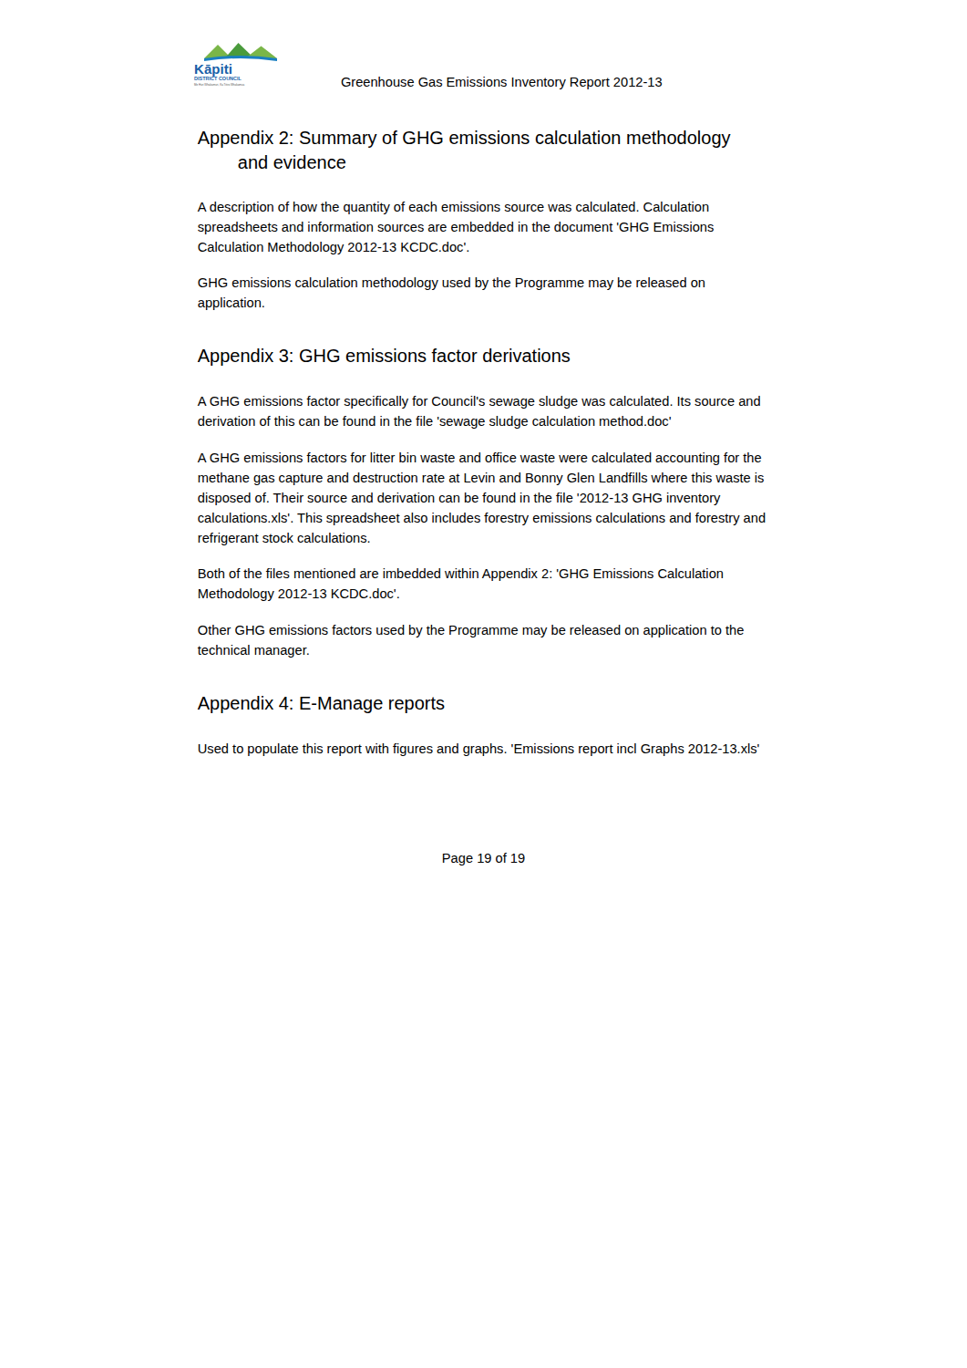K āpiti DISTRICT COUNCIL Me Huri Whakamuri, Ka Titiro Whakamua
Greenhouse Gas Emissions Inventory Report 2012-13
Appendix 2: Summary of GHG emissions calculation methodologyand evidence
A description of how the quantity of each emissions source was calculated. Calculation spreadsheets and information sources are embedded in the document 'GHG Emissions Calculation Methodology 2012-13 KCDC.doc'.
GHG emissions calculation methodology used by the Programme may be released on application.
Appendix 3: GHG emissions factor derivations
A GHG emissions factor specifically for Council's sewage sludge was calculated. Its source and derivation of this can be found in the file 'sewage sludge calculation method.doc'
A GHG emissions factors for litter bin waste and office waste were calculated accounting for the methane gas capture and destruction rate at Levin and Bonny Glen Landfills where this waste is disposed of. Their source and derivation can be found in the file '2012-13 GHG inventory calculations.xls'. This spreadsheet also includes forestry emissions calculations and forestry and refrigerant stock calculations.
Both of the files mentioned are imbedded within Appendix 2: 'GHG Emissions Calculation Methodology 2012-13 KCDC.doc'.
Other GHG emissions factors used by the Programme may be released on application to the technical manager.
Appendix 4: E-Manage reports
Used to populate this report with figures and graphs. 'Emissions report incl Graphs 2012-13.xls'
Page 19 of 19